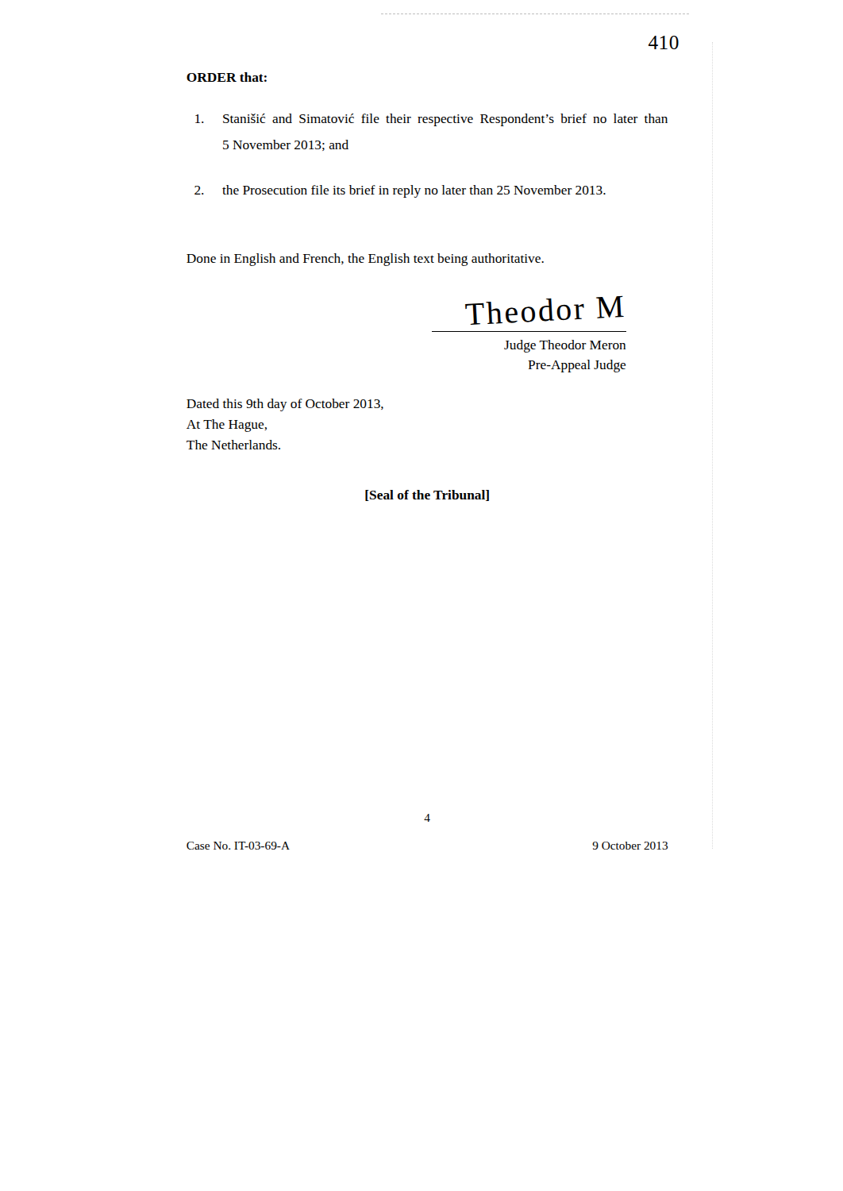410
ORDER that:
Stanišić and Simatović file their respective Respondent’s brief no later than
5 November 2013; and
the Prosecution file its brief in reply no later than 25 November 2013.
Done in English and French, the English text being authoritative.
Theodor M
Judge Theodor Meron
Pre-Appeal Judge
Dated this 9th day of October 2013,
At The Hague,
The Netherlands.
[Seal of the Tribunal]
4
Case No. IT-03-69-A 9 October 2013